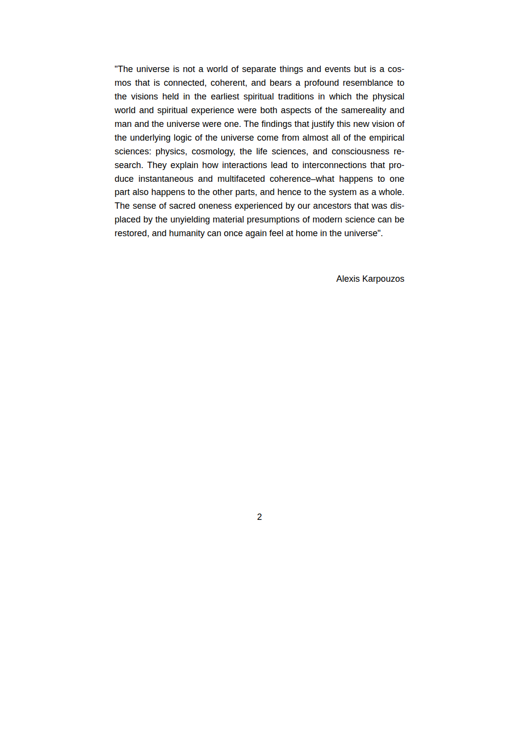"The universe is not a world of separate things and events but is a cosmos that is connected, coherent, and bears a profound resemblance to the visions held in the earliest spiritual traditions in which the physical world and spiritual experience were both aspects of the samereality and man and the universe were one. The findings that justify this new vision of the underlying logic of the universe come from almost all of the empirical sciences: physics, cosmology, the life sciences, and consciousness research. They explain how interactions lead to interconnections that produce instantaneous and multifaceted coherence–what happens to one part also happens to the other parts, and hence to the system as a whole. The sense of sacred oneness experienced by our ancestors that was displaced by the unyielding material presumptions of modern science can be restored, and humanity can once again feel at home in the universe".
Alexis Karpouzos
2